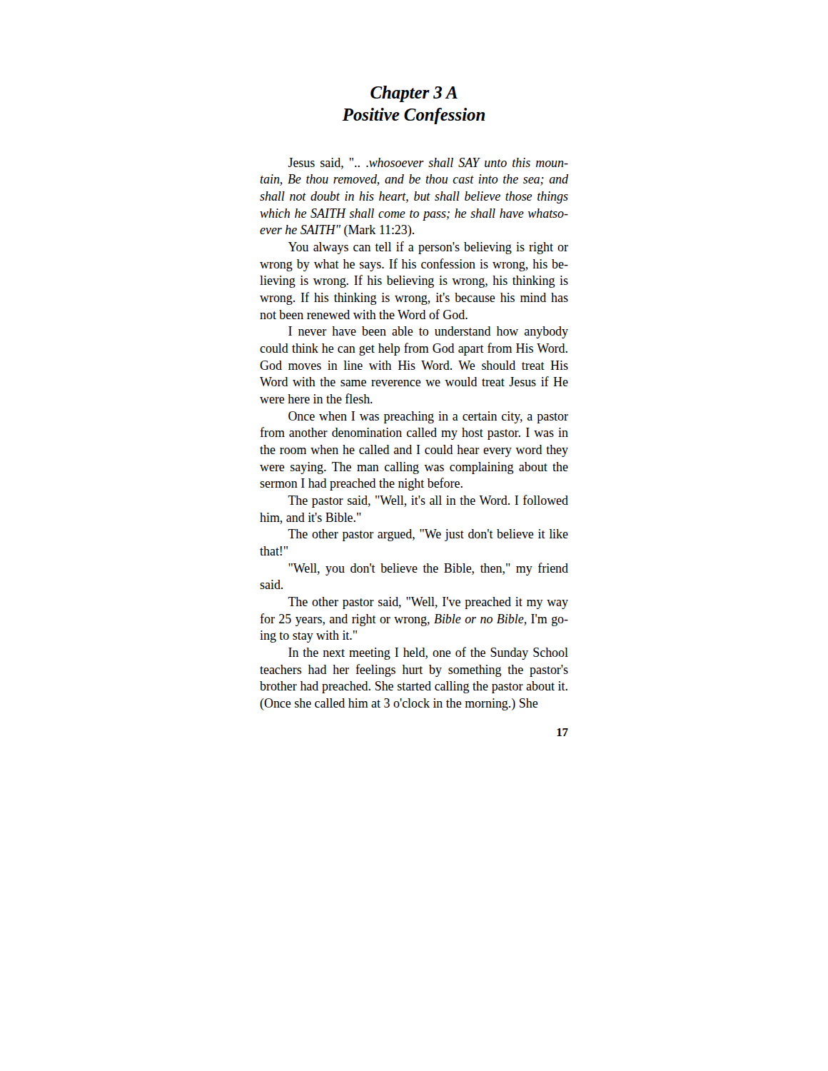Chapter 3 A
Positive Confession
Jesus said, ".. .whosoever shall SAY unto this mountain, Be thou removed, and be thou cast into the sea; and shall not doubt in his heart, but shall believe those things which he SAITH shall come to pass; he shall have whatsoever he SAITH" (Mark 11:23).
You always can tell if a person's believing is right or wrong by what he says. If his confession is wrong, his believing is wrong. If his believing is wrong, his thinking is wrong. If his thinking is wrong, it's because his mind has not been renewed with the Word of God.
I never have been able to understand how anybody could think he can get help from God apart from His Word. God moves in line with His Word. We should treat His Word with the same reverence we would treat Jesus if He were here in the flesh.
Once when I was preaching in a certain city, a pastor from another denomination called my host pastor. I was in the room when he called and I could hear every word they were saying. The man calling was complaining about the sermon I had preached the night before.
The pastor said, "Well, it's all in the Word. I followed him, and it's Bible."
The other pastor argued, "We just don't believe it like that!"
"Well, you don't believe the Bible, then," my friend said.
The other pastor said, "Well, I've preached it my way for 25 years, and right or wrong, Bible or no Bible, I'm going to stay with it."
In the next meeting I held, one of the Sunday School teachers had her feelings hurt by something the pastor's brother had preached. She started calling the pastor about it. (Once she called him at 3 o'clock in the morning.) She
17